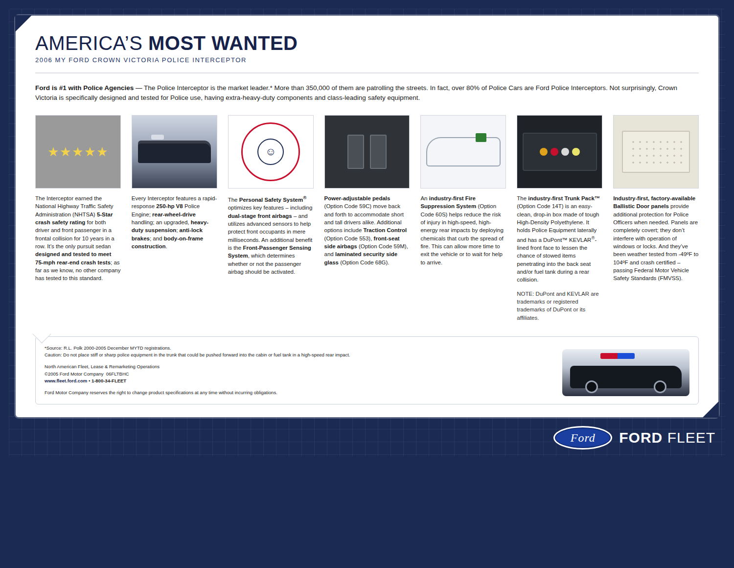AMERICA’S MOST WANTED
2006 MY Ford Crown Victoria Police Interceptor
Ford is #1 with Police Agencies — The Police Interceptor is the market leader.* More than 350,000 of them are patrolling the streets. In fact, over 80% of Police Cars are Ford Police Interceptors. Not surprisingly, Crown Victoria is specifically designed and tested for Police use, having extra-heavy-duty components and class-leading safety equipment.
★★★★★
The Interceptor earned the National Highway Traffic Safety Administration (NHTSA) 5-Star crash safety rating for both driver and front passenger in a frontal collision for 10 years in a row. It’s the only pursuit sedan designed and tested to meet 75-mph rear-end crash tests; as far as we know, no other company has tested to this standard.
Every Interceptor features a rapid-response 250-hp V8 Police Engine; rear-wheel-drive handling; an upgraded, heavy-duty suspension; anti-lock brakes; and body-on-frame construction.
☺
The Personal Safety System® optimizes key features – including dual-stage front airbags – and utilizes advanced sensors to help protect front occupants in mere milliseconds. An additional benefit is the Front-Passenger Sensing System, which determines whether or not the passenger airbag should be activated.
Power-adjustable pedals (Option Code 59C) move back and forth to accommodate short and tall drivers alike. Additional options include Traction Control (Option Code 553), front-seat side airbags (Option Code 59M), and laminated security side glass (Option Code 68G).
An industry-first Fire Suppression System (Option Code 60S) helps reduce the risk of injury in high-speed, high-energy rear impacts by deploying chemicals that curb the spread of fire. This can allow more time to exit the vehicle or to wait for help to arrive.
The industry-first Trunk Pack™ (Option Code 14T) is an easy-clean, drop-in box made of tough High-Density Polyethylene. It holds Police Equipment laterally and has a DuPont™ KEVLAR®-lined front face to lessen the chance of stowed items penetrating into the back seat and/or fuel tank during a rear collision.
NOTE: DuPont and KEVLAR are trademarks or registered trademarks of DuPont or its affiliates.
Industry-first, factory-available Ballistic Door panels provide additional protection for Police Officers when needed. Panels are completely covert; they don’t interfere with operation of windows or locks. And they’ve been weather tested from -49ºF to 104ºF and crash certified – passing Federal Motor Vehicle Safety Standards (FMVSS).
*Source: R.L. Polk 2000-2005 December MYTD registrations.
Caution: Do not place stiff or sharp police equipment in the trunk that could be pushed forward into the cabin or fuel tank in a high-speed rear impact.
North American Fleet, Lease & Remarketing Operations
©2005 Ford Motor Company 06FLTBHC
www.fleet.ford.com • 1-800-34-FLEET
Ford Motor Company reserves the right to change product specifications at any time without incurring obligations.
Ford
FORD FLEET